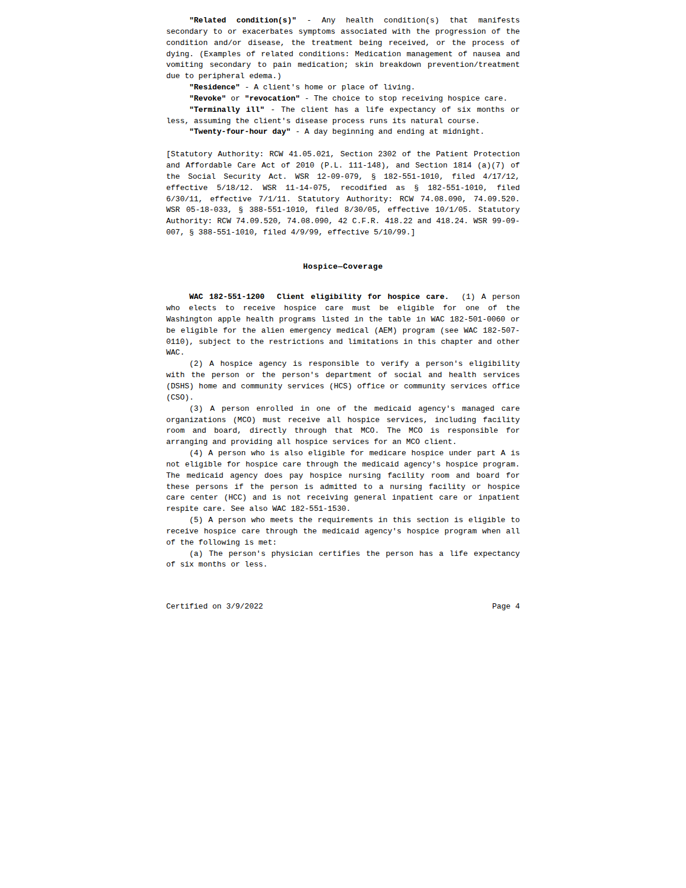"Related condition(s)" - Any health condition(s) that manifests secondary to or exacerbates symptoms associated with the progression of the condition and/or disease, the treatment being received, or the process of dying. (Examples of related conditions: Medication management of nausea and vomiting secondary to pain medication; skin breakdown prevention/treatment due to peripheral edema.)
"Residence" - A client's home or place of living.
"Revoke" or "revocation" - The choice to stop receiving hospice care.
"Terminally ill" - The client has a life expectancy of six months or less, assuming the client's disease process runs its natural course.
"Twenty-four-hour day" - A day beginning and ending at midnight.
[Statutory Authority: RCW 41.05.021, Section 2302 of the Patient Protection and Affordable Care Act of 2010 (P.L. 111-148), and Section 1814 (a)(7) of the Social Security Act. WSR 12-09-079, § 182-551-1010, filed 4/17/12, effective 5/18/12. WSR 11-14-075, recodified as § 182-551-1010, filed 6/30/11, effective 7/1/11. Statutory Authority: RCW 74.08.090, 74.09.520. WSR 05-18-033, § 388-551-1010, filed 8/30/05, effective 10/1/05. Statutory Authority: RCW 74.09.520, 74.08.090, 42 C.F.R. 418.22 and 418.24. WSR 99-09-007, § 388-551-1010, filed 4/9/99, effective 5/10/99.]
Hospice—Coverage
WAC 182-551-1200 Client eligibility for hospice care. (1) A person who elects to receive hospice care must be eligible for one of the Washington apple health programs listed in the table in WAC 182-501-0060 or be eligible for the alien emergency medical (AEM) program (see WAC 182-507-0110), subject to the restrictions and limitations in this chapter and other WAC.
(2) A hospice agency is responsible to verify a person's eligibility with the person or the person's department of social and health services (DSHS) home and community services (HCS) office or community services office (CSO).
(3) A person enrolled in one of the medicaid agency's managed care organizations (MCO) must receive all hospice services, including facility room and board, directly through that MCO. The MCO is responsible for arranging and providing all hospice services for an MCO client.
(4) A person who is also eligible for medicare hospice under part A is not eligible for hospice care through the medicaid agency's hospice program. The medicaid agency does pay hospice nursing facility room and board for these persons if the person is admitted to a nursing facility or hospice care center (HCC) and is not receiving general inpatient care or inpatient respite care. See also WAC 182-551-1530.
(5) A person who meets the requirements in this section is eligible to receive hospice care through the medicaid agency's hospice program when all of the following is met:
(a) The person's physician certifies the person has a life expectancy of six months or less.
Certified on 3/9/2022 Page 4